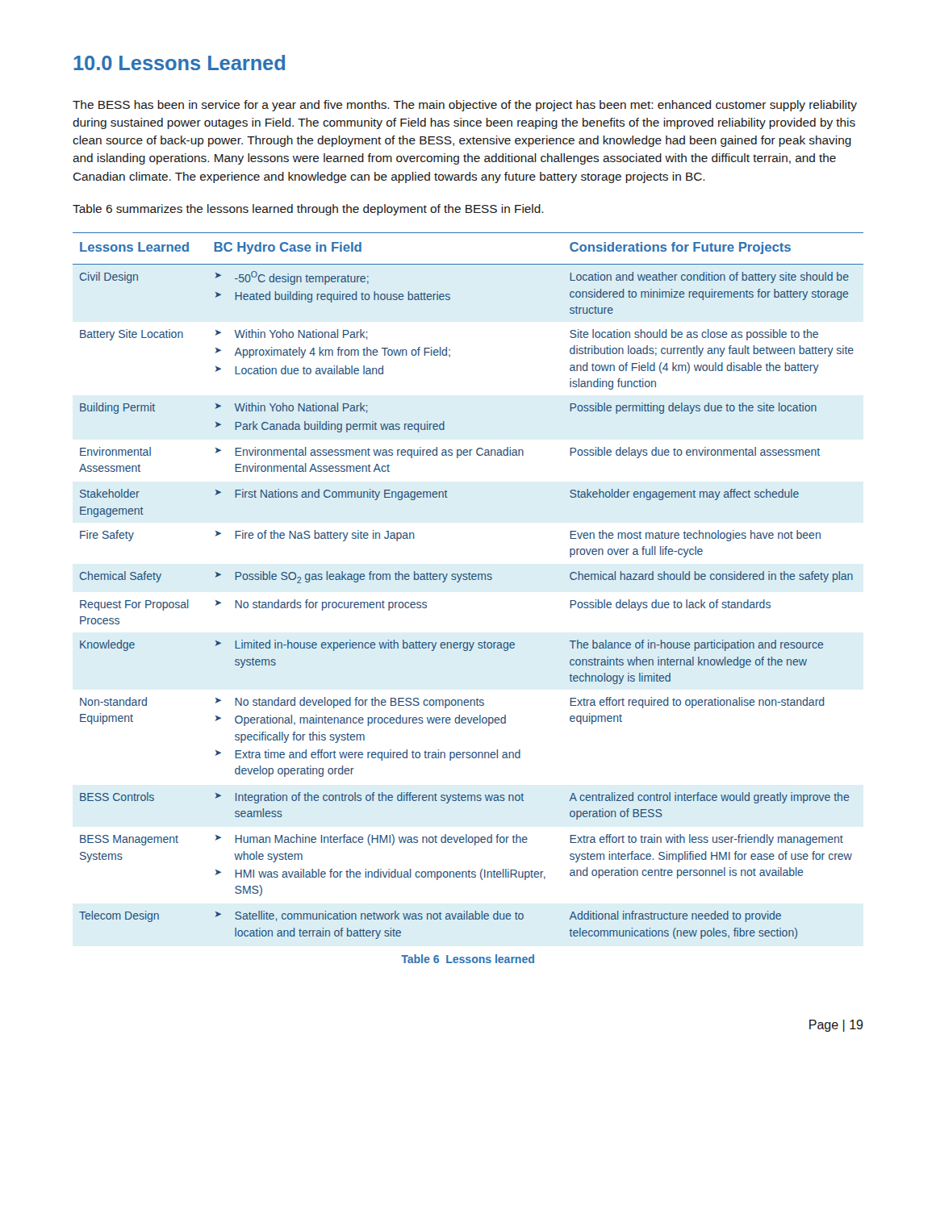10.0 Lessons Learned
The BESS has been in service for a year and five months. The main objective of the project has been met: enhanced customer supply reliability during sustained power outages in Field. The community of Field has since been reaping the benefits of the improved reliability provided by this clean source of back-up power. Through the deployment of the BESS, extensive experience and knowledge had been gained for peak shaving and islanding operations. Many lessons were learned from overcoming the additional challenges associated with the difficult terrain, and the Canadian climate. The experience and knowledge can be applied towards any future battery storage projects in BC.
Table 6 summarizes the lessons learned through the deployment of the BESS in Field.
| Lessons Learned | BC Hydro Case in Field | Considerations for Future Projects |
| --- | --- | --- |
| Civil Design | -50 O C design temperature; Heated building required to house batteries | Location and weather condition of battery site should be considered to minimize requirements for battery storage structure |
| Battery Site Location | Within Yoho National Park; Approximately 4 km from the Town of Field; Location due to available land | Site location should be as close as possible to the distribution loads; currently any fault between battery site and town of Field (4 km) would disable the battery islanding function |
| Building Permit | Within Yoho National Park; Park Canada building permit was required | Possible permitting delays due to the site location |
| Environmental Assessment | Environmental assessment was required as per Canadian Environmental Assessment Act | Possible delays due to environmental assessment |
| Stakeholder Engagement | First Nations and Community Engagement | Stakeholder engagement may affect schedule |
| Fire Safety | Fire of the NaS battery site in Japan | Even the most mature technologies have not been proven over a full life-cycle |
| Chemical Safety | Possible SO 2 gas leakage from the battery systems | Chemical hazard should be considered in the safety plan |
| Request For Proposal Process | No standards for procurement process | Possible delays due to lack of standards |
| Knowledge | Limited in-house experience with battery energy storage systems | The balance of in-house participation and resource constraints when internal knowledge of the new technology is limited |
| Non-standard Equipment | No standard developed for the BESS components Operational, maintenance procedures were developed specifically for this system Extra time and effort were required to train personnel and develop operating order | Extra effort required to operationalise non-standard equipment |
| BESS Controls | Integration of the controls of the different systems was not seamless | A centralized control interface would greatly improve the operation of BESS |
| BESS Management Systems | Human Machine Interface (HMI) was not developed for the whole system HMI was available for the individual components (IntelliRupter, SMS) | Extra effort to train with less user-friendly management system interface. Simplified HMI for ease of use for crew and operation centre personnel is not available |
| Telecom Design | Satellite, communication network was not available due to location and terrain of battery site | Additional infrastructure needed to provide telecommunications (new poles, fibre section) |
Table 6 Lessons learned
Page | 19